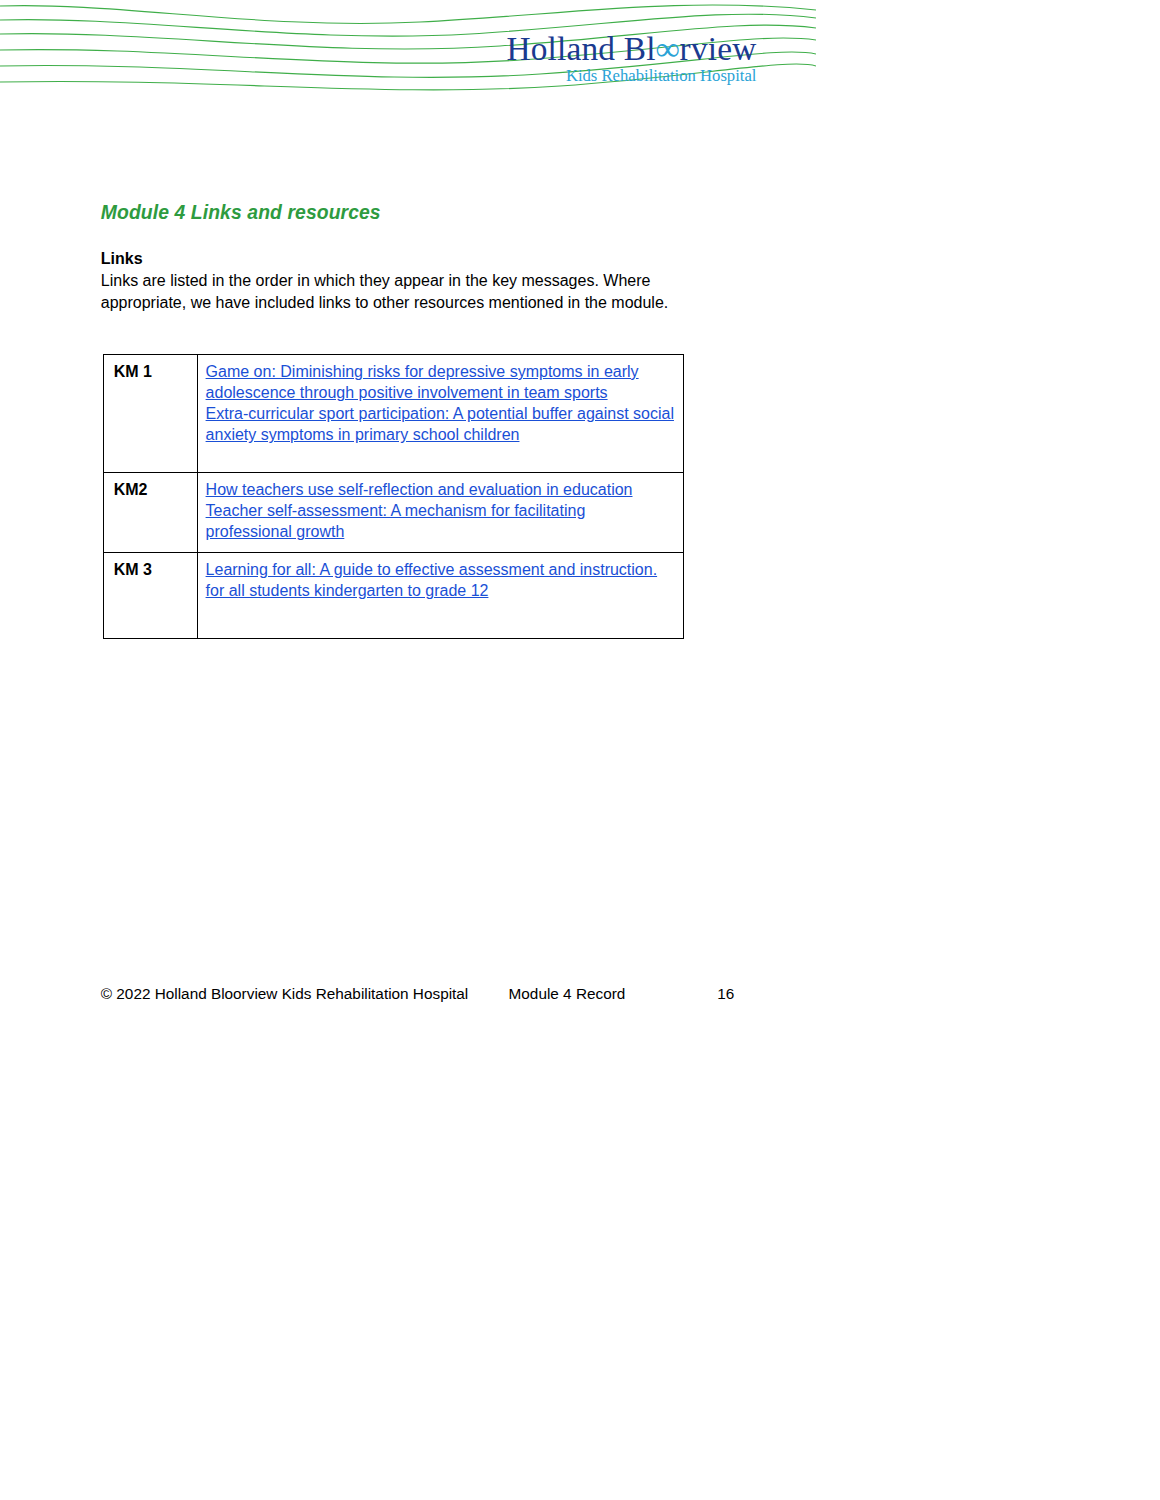Holland Bl∞rview
Kids Rehabilitation Hospital
Module 4 Links and resources
Links
Links are listed in the order in which they appear in the key messages. Where appropriate, we have included links to other resources mentioned in the module.
| KM 1 | Game on: Diminishing risks for depressive symptoms in early adolescence through positive involvement in team sports Extra-curricular sport participation: A potential buffer against social anxiety symptoms in primary school children |
| KM2 | How teachers use self-reflection and evaluation in education Teacher self-assessment: A mechanism for facilitating professional growth |
| KM 3 | Learning for all: A guide to effective assessment and instruction. for all students kindergarten to grade 12 |
© 2022 Holland Bloorview Kids Rehabilitation Hospital Module 4 Record 16